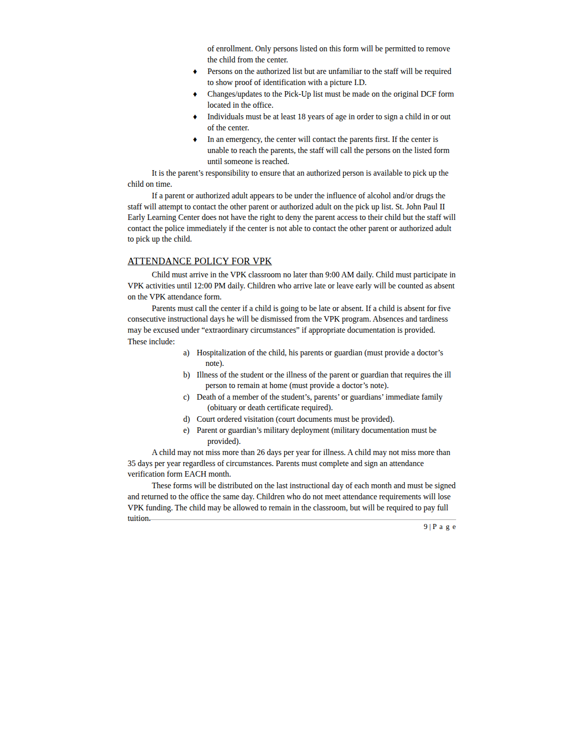of enrollment. Only persons listed on this form will be permitted to remove the child from the center.
Persons on the authorized list but are unfamiliar to the staff will be required to show proof of identification with a picture I.D.
Changes/updates to the Pick-Up list must be made on the original DCF form located in the office.
Individuals must be at least 18 years of age in order to sign a child in or out of the center.
In an emergency, the center will contact the parents first. If the center is unable to reach the parents, the staff will call the persons on the listed form until someone is reached.
It is the parent’s responsibility to ensure that an authorized person is available to pick up the child on time.
If a parent or authorized adult appears to be under the influence of alcohol and/or drugs the staff will attempt to contact the other parent or authorized adult on the pick up list. St. John Paul II Early Learning Center does not have the right to deny the parent access to their child but the staff will contact the police immediately if the center is not able to contact the other parent or authorized adult to pick up the child.
ATTENDANCE POLICY FOR VPK
Child must arrive in the VPK classroom no later than 9:00 AM daily. Child must participate in VPK activities until 12:00 PM daily. Children who arrive late or leave early will be counted as absent on the VPK attendance form.
Parents must call the center if a child is going to be late or absent. If a child is absent for five consecutive instructional days he will be dismissed from the VPK program. Absences and tardiness may be excused under “extraordinary circumstances” if appropriate documentation is provided.
These include:
a) Hospitalization of the child, his parents or guardian (must provide a doctor’s note).
b) Illness of the student or the illness of the parent or guardian that requires the ill person to remain at home (must provide a doctor’s note).
c) Death of a member of the student’s, parents’ or guardians’ immediate family(obituary or death certificate required).
d) Court ordered visitation (court documents must be provided).
e) Parent or guardian’s military deployment (military documentation must beprovided).
A child may not miss more than 26 days per year for illness. A child may not miss more than 35 days per year regardless of circumstances. Parents must complete and sign an attendance verification form EACH month.
These forms will be distributed on the last instructional day of each month and must be signed and returned to the office the same day. Children who do not meet attendance requirements will lose VPK funding. The child may be allowed to remain in the classroom, but will be required to pay full tuition.
9 | P a g e